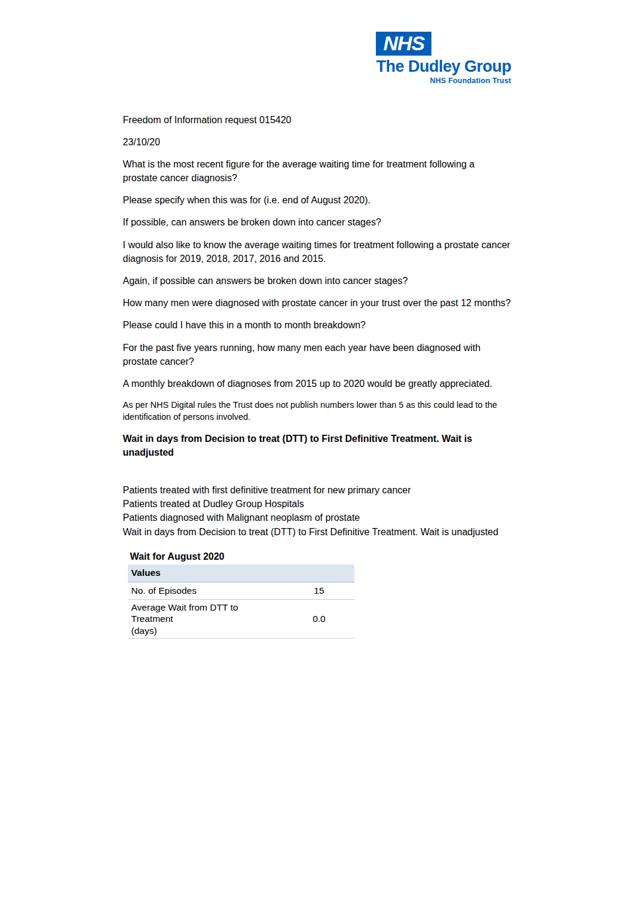NHS
The Dudley Group
NHS Foundation Trust
Freedom of Information request 015420
23/10/20
What is the most recent figure for the average waiting time for treatment following a prostate cancer diagnosis?
Please specify when this was for (i.e. end of August 2020).
If possible, can answers be broken down into cancer stages?
I would also like to know the average waiting times for treatment following a prostate cancer diagnosis for 2019, 2018, 2017, 2016 and 2015.
Again, if possible can answers be broken down into cancer stages?
How many men were diagnosed with prostate cancer in your trust over the past 12 months?
Please could I have this in a month to month breakdown?
For the past five years running, how many men each year have been diagnosed with prostate cancer?
A monthly breakdown of diagnoses from 2015 up to 2020 would be greatly appreciated.
As per NHS Digital rules the Trust does not publish numbers lower than 5 as this could lead to the identification of persons involved.
Wait in days from Decision to treat (DTT) to First Definitive Treatment. Wait is unadjusted
Patients treated with first definitive treatment for new primary cancer
Patients treated at Dudley Group Hospitals
Patients diagnosed with Malignant neoplasm of prostate
Wait in days from Decision to treat (DTT) to First Definitive Treatment. Wait is unadjusted
Wait for August 2020
| Values |
| --- |
| No. of Episodes | 15 |
| Average Wait from DTT to Treatment (days) | 0.0 |